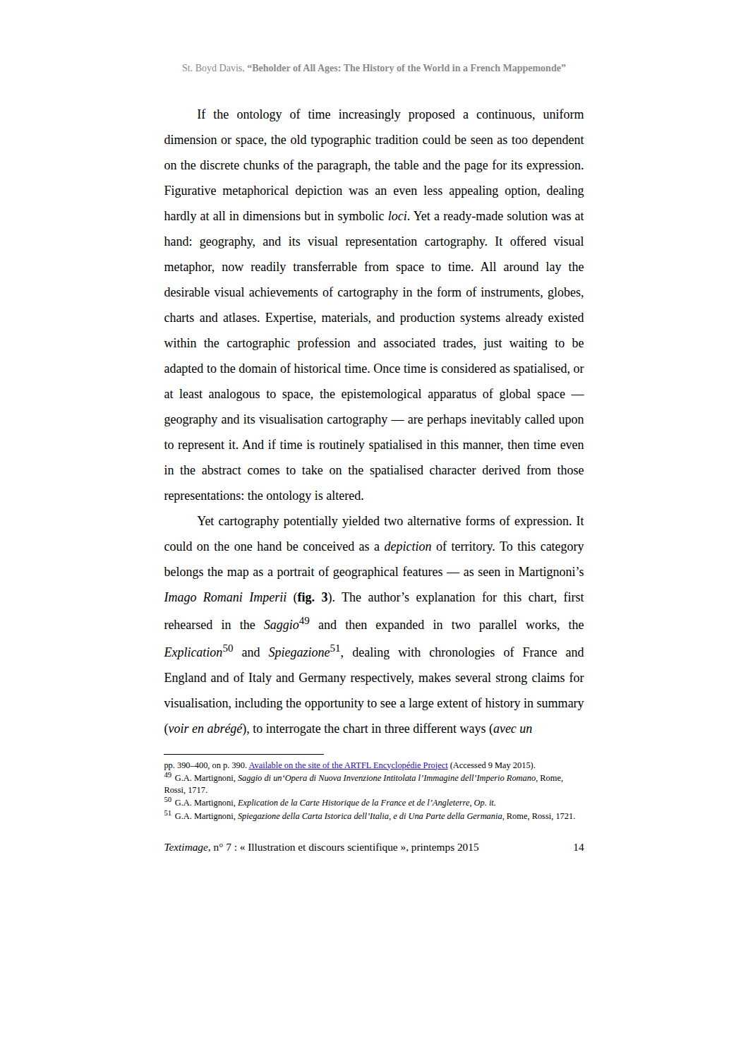St. Boyd Davis, “Beholder of All Ages: The History of the World in a French Mappemonde”
If the ontology of time increasingly proposed a continuous, uniform dimension or space, the old typographic tradition could be seen as too dependent on the discrete chunks of the paragraph, the table and the page for its expression. Figurative metaphorical depiction was an even less appealing option, dealing hardly at all in dimensions but in symbolic loci. Yet a ready-made solution was at hand: geography, and its visual representation cartography. It offered visual metaphor, now readily transferrable from space to time. All around lay the desirable visual achievements of cartography in the form of instruments, globes, charts and atlases. Expertise, materials, and production systems already existed within the cartographic profession and associated trades, just waiting to be adapted to the domain of historical time. Once time is considered as spatialised, or at least analogous to space, the epistemological apparatus of global space — geography and its visualisation cartography — are perhaps inevitably called upon to represent it. And if time is routinely spatialised in this manner, then time even in the abstract comes to take on the spatialised character derived from those representations: the ontology is altered.
Yet cartography potentially yielded two alternative forms of expression. It could on the one hand be conceived as a depiction of territory. To this category belongs the map as a portrait of geographical features — as seen in Martignoni’s Imago Romani Imperii (fig. 3). The author’s explanation for this chart, first rehearsed in the Saggio49 and then expanded in two parallel works, the Explication50 and Spiegazione51, dealing with chronologies of France and England and of Italy and Germany respectively, makes several strong claims for visualisation, including the opportunity to see a large extent of history in summary (voir en abrégé), to interrogate the chart in three different ways (avec un
pp. 390–400, on p. 390. Available on the site of the ARTFL Encyclopédie Project (Accessed 9 May 2015).
49 G.A. Martignoni, Saggio di un‘Opera di Nuova Invenzione Intitolata l’Immagine dell’Imperio Romano, Rome, Rossi, 1717.
50 G.A. Martignoni, Explication de la Carte Historique de la France et de l’Angleterre, Op. it.
51 G.A. Martignoni, Spiegazione della Carta Istorica dell’Italia, e di Una Parte della Germania, Rome, Rossi, 1721.
Textimage, n° 7 : « Illustration et discours scientifique », printemps 2015
14